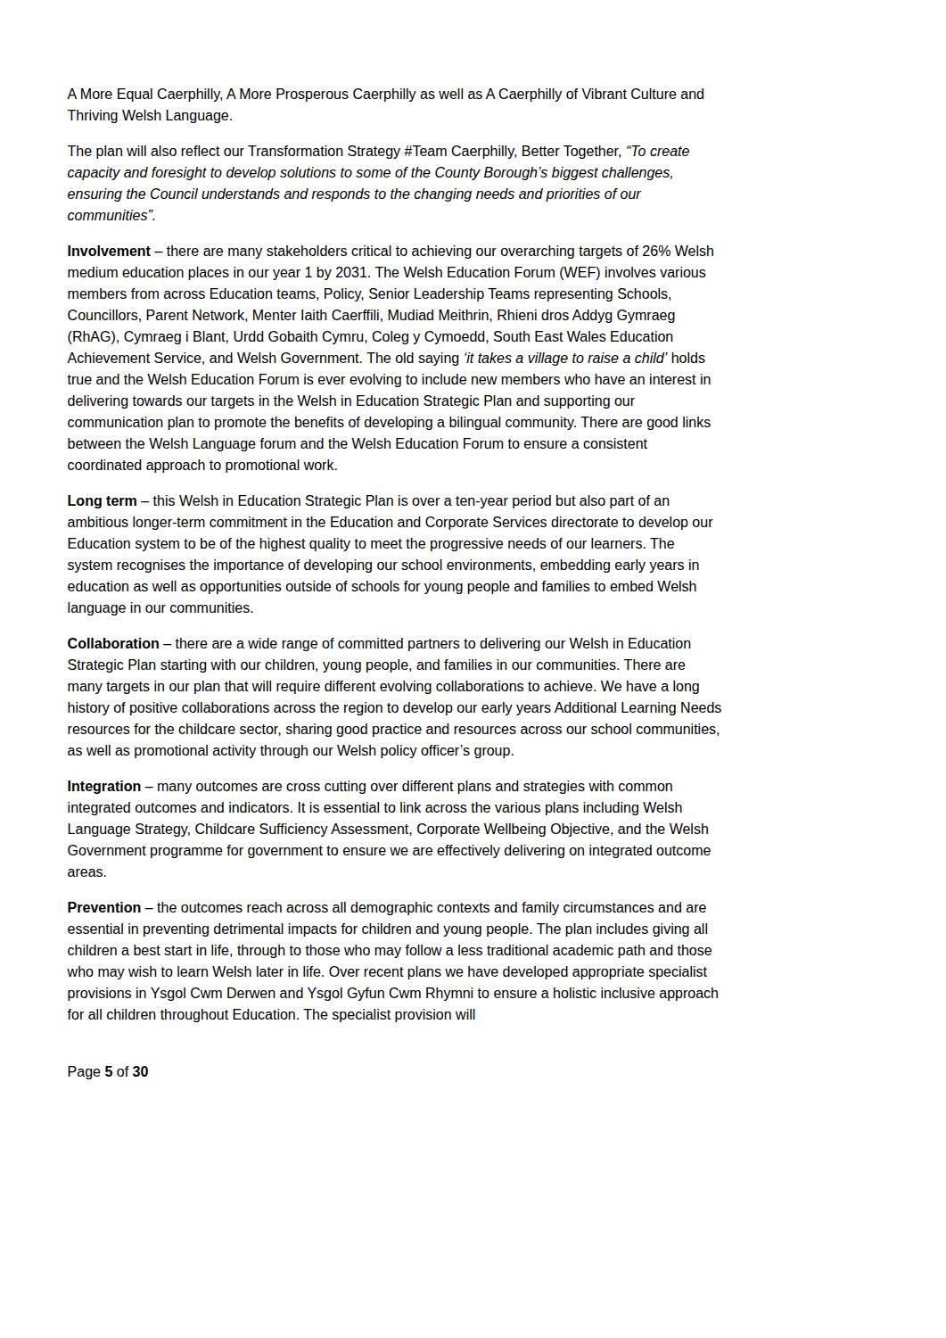A More Equal Caerphilly, A More Prosperous Caerphilly as well as A Caerphilly of Vibrant Culture and Thriving Welsh Language.
The plan will also reflect our Transformation Strategy #Team Caerphilly, Better Together, “To create capacity and foresight to develop solutions to some of the County Borough’s biggest challenges, ensuring the Council understands and responds to the changing needs and priorities of our communities”.
Involvement – there are many stakeholders critical to achieving our overarching targets of 26% Welsh medium education places in our year 1 by 2031. The Welsh Education Forum (WEF) involves various members from across Education teams, Policy, Senior Leadership Teams representing Schools, Councillors, Parent Network, Menter Iaith Caerffili, Mudiad Meithrin, Rhieni dros Addyg Gymraeg (RhAG), Cymraeg i Blant, Urdd Gobaith Cymru, Coleg y Cymoedd, South East Wales Education Achievement Service, and Welsh Government. The old saying ‘it takes a village to raise a child’ holds true and the Welsh Education Forum is ever evolving to include new members who have an interest in delivering towards our targets in the Welsh in Education Strategic Plan and supporting our communication plan to promote the benefits of developing a bilingual community. There are good links between the Welsh Language forum and the Welsh Education Forum to ensure a consistent coordinated approach to promotional work.
Long term – this Welsh in Education Strategic Plan is over a ten-year period but also part of an ambitious longer-term commitment in the Education and Corporate Services directorate to develop our Education system to be of the highest quality to meet the progressive needs of our learners. The system recognises the importance of developing our school environments, embedding early years in education as well as opportunities outside of schools for young people and families to embed Welsh language in our communities.
Collaboration – there are a wide range of committed partners to delivering our Welsh in Education Strategic Plan starting with our children, young people, and families in our communities. There are many targets in our plan that will require different evolving collaborations to achieve. We have a long history of positive collaborations across the region to develop our early years Additional Learning Needs resources for the childcare sector, sharing good practice and resources across our school communities, as well as promotional activity through our Welsh policy officer’s group.
Integration – many outcomes are cross cutting over different plans and strategies with common integrated outcomes and indicators. It is essential to link across the various plans including Welsh Language Strategy, Childcare Sufficiency Assessment, Corporate Wellbeing Objective, and the Welsh Government programme for government to ensure we are effectively delivering on integrated outcome areas.
Prevention – the outcomes reach across all demographic contexts and family circumstances and are essential in preventing detrimental impacts for children and young people. The plan includes giving all children a best start in life, through to those who may follow a less traditional academic path and those who may wish to learn Welsh later in life. Over recent plans we have developed appropriate specialist provisions in Ysgol Cwm Derwen and Ysgol Gyfun Cwm Rhymni to ensure a holistic inclusive approach for all children throughout Education. The specialist provision will
Page 5 of 30